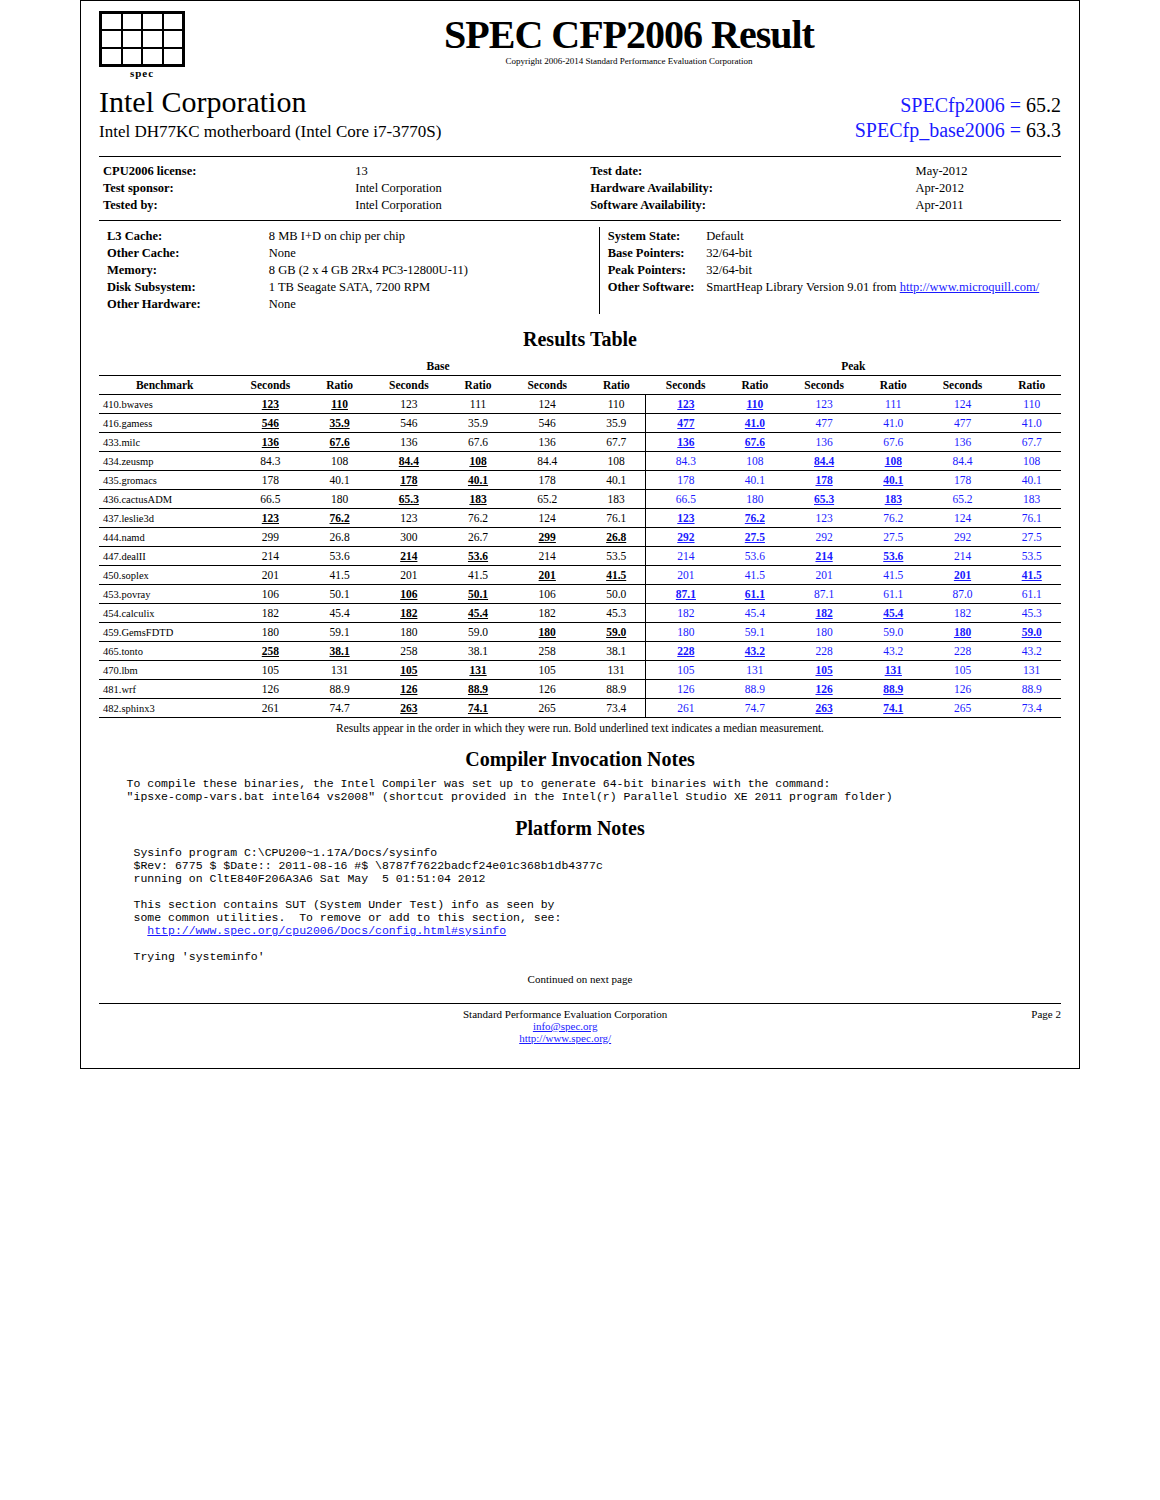spec
SPEC CFP2006 Result
Copyright 2006-2014 Standard Performance Evaluation Corporation
Intel Corporation
SPECfp2006 = 65.2
Intel DH77KC motherboard (Intel Core i7-3770S)
SPECfp_base2006 = 63.3
| CPU2006 license: | 13 | Test date: | May-2012 |
| Test sponsor: | Intel Corporation | Hardware Availability: | Apr-2012 |
| Tested by: | Intel Corporation | Software Availability: | Apr-2011 |
| / L3 Cache: / 8 MB I+D on chip per chip / / Other Cache: / None / / Memory: / 8 GB (2 x 4 GB 2Rx4 PC3-12800U-11) / / Disk Subsystem: / 1 TB Seagate SATA, 7200 RPM / / Other Hardware: / None / | / System State: / Default / / Base Pointers: / 32/64-bit / / Peak Pointers: / 32/64-bit / / Other Software: / SmartHeap Library Version 9.01 from http://www.microquill.com/ / |
Results Table
| | Base | Peak |
| --- | --- | --- |
| Benchmark | Seconds | Ratio | Seconds | Ratio | Seconds | Ratio | Seconds | Ratio | Seconds | Ratio | Seconds | Ratio |
| 410.bwaves | 123 | 110 | 123 | 111 | 124 | 110 | 123 | 110 | 123 | 111 | 124 | 110 |
| 416.gamess | 546 | 35.9 | 546 | 35.9 | 546 | 35.9 | 477 | 41.0 | 477 | 41.0 | 477 | 41.0 |
| 433.milc | 136 | 67.6 | 136 | 67.6 | 136 | 67.7 | 136 | 67.6 | 136 | 67.6 | 136 | 67.7 |
| 434.zeusmp | 84.3 | 108 | 84.4 | 108 | 84.4 | 108 | 84.3 | 108 | 84.4 | 108 | 84.4 | 108 |
| 435.gromacs | 178 | 40.1 | 178 | 40.1 | 178 | 40.1 | 178 | 40.1 | 178 | 40.1 | 178 | 40.1 |
| 436.cactusADM | 66.5 | 180 | 65.3 | 183 | 65.2 | 183 | 66.5 | 180 | 65.3 | 183 | 65.2 | 183 |
| 437.leslie3d | 123 | 76.2 | 123 | 76.2 | 124 | 76.1 | 123 | 76.2 | 123 | 76.2 | 124 | 76.1 |
| 444.namd | 299 | 26.8 | 300 | 26.7 | 299 | 26.8 | 292 | 27.5 | 292 | 27.5 | 292 | 27.5 |
| 447.dealII | 214 | 53.6 | 214 | 53.6 | 214 | 53.5 | 214 | 53.6 | 214 | 53.6 | 214 | 53.5 |
| 450.soplex | 201 | 41.5 | 201 | 41.5 | 201 | 41.5 | 201 | 41.5 | 201 | 41.5 | 201 | 41.5 |
| 453.povray | 106 | 50.1 | 106 | 50.1 | 106 | 50.0 | 87.1 | 61.1 | 87.1 | 61.1 | 87.0 | 61.1 |
| 454.calculix | 182 | 45.4 | 182 | 45.4 | 182 | 45.3 | 182 | 45.4 | 182 | 45.4 | 182 | 45.3 |
| 459.GemsFDTD | 180 | 59.1 | 180 | 59.0 | 180 | 59.0 | 180 | 59.1 | 180 | 59.0 | 180 | 59.0 |
| 465.tonto | 258 | 38.1 | 258 | 38.1 | 258 | 38.1 | 228 | 43.2 | 228 | 43.2 | 228 | 43.2 |
| 470.lbm | 105 | 131 | 105 | 131 | 105 | 131 | 105 | 131 | 105 | 131 | 105 | 131 |
| 481.wrf | 126 | 88.9 | 126 | 88.9 | 126 | 88.9 | 126 | 88.9 | 126 | 88.9 | 126 | 88.9 |
| 482.sphinx3 | 261 | 74.7 | 263 | 74.1 | 265 | 73.4 | 261 | 74.7 | 263 | 74.1 | 265 | 73.4 |
Results appear in the order in which they were run. Bold underlined text indicates a median measurement.
Compiler Invocation Notes
To compile these binaries, the Intel Compiler was set up to generate 64-bit binaries with the command: "ipsxe-comp-vars.bat intel64 vs2008" (shortcut provided in the Intel(r) Parallel Studio XE 2011 program folder)
Platform Notes
Sysinfo program C:\CPU200~1.17A/Docs/sysinfo $Rev: 6775 $ $Date:: 2011-08-16 #$ \8787f7622badcf24e01c368b1db4377c running on CltE840F206A3A6 Sat May 5 01:51:04 2012 This section contains SUT (System Under Test) info as seen by some common utilities. To remove or add to this section, see: http://www.spec.org/cpu2006/Docs/config.html#sysinfo Trying 'systeminfo'
Continued on next page
Standard Performance Evaluation Corporation
info@spec.org
http://www.spec.org/
Page 2